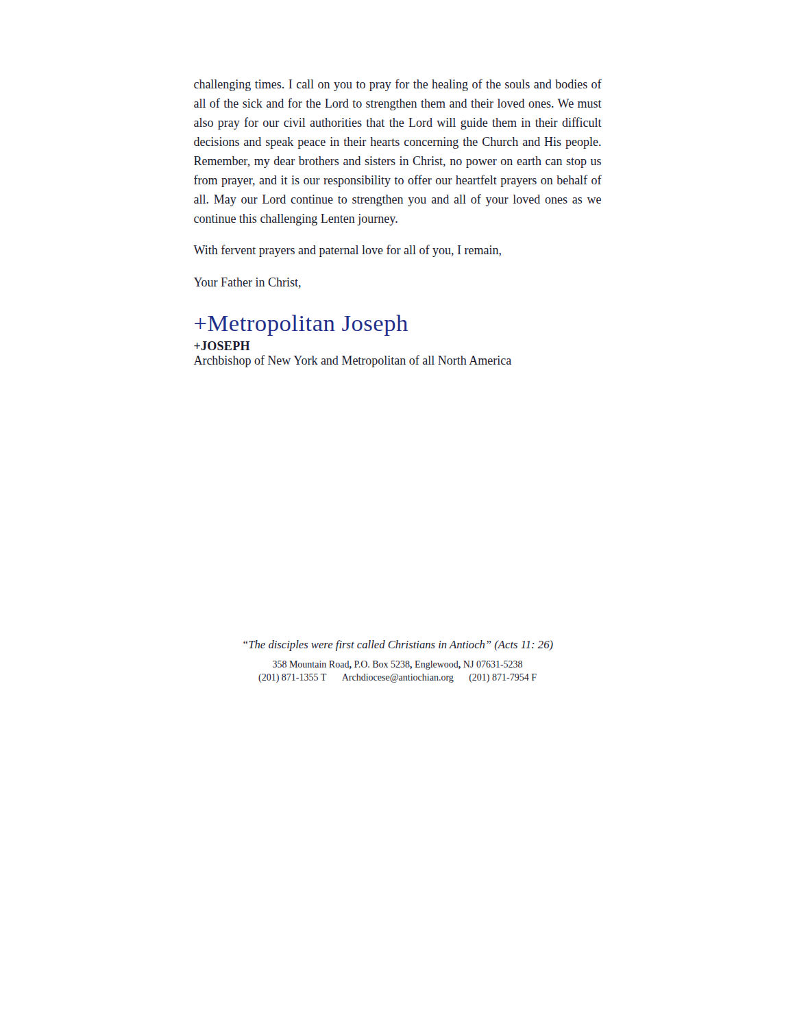challenging times. I call on you to pray for the healing of the souls and bodies of all of the sick and for the Lord to strengthen them and their loved ones. We must also pray for our civil authorities that the Lord will guide them in their difficult decisions and speak peace in their hearts concerning the Church and His people. Remember, my dear brothers and sisters in Christ, no power on earth can stop us from prayer, and it is our responsibility to offer our heartfelt prayers on behalf of all. May our Lord continue to strengthen you and all of your loved ones as we continue this challenging Lenten journey.
With fervent prayers and paternal love for all of you, I remain,
Your Father in Christ,
+Metropolitan Joseph
+JOSEPH
Archbishop of New York and Metropolitan of all North America
“The disciples were first called Christians in Antioch” (Acts 11: 26)
358 Mountain Road, P.O. Box 5238, Englewood, NJ 07631-5238
(201) 871-1355 T Archdiocese@antiochian.org (201) 871-7954 F